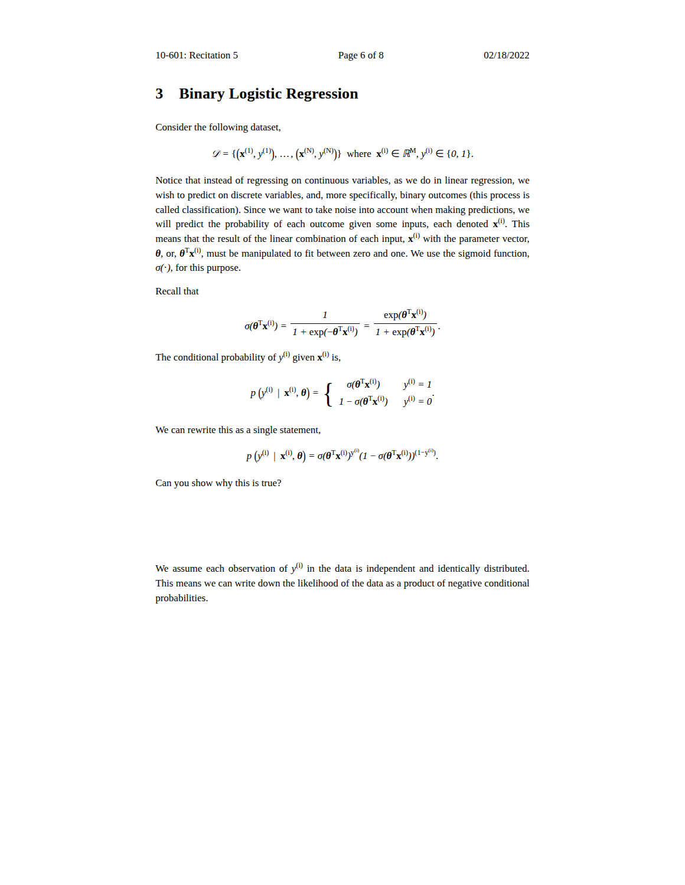10-601: Recitation 5
Page 6 of 8
02/18/2022
3 Binary Logistic Regression
Consider the following dataset,
𝒟 = {(x(1), y(1)), …, (x(N), y(N))} where x(i) ∈ ℝM, y(i) ∈ {0, 1}.
Notice that instead of regressing on continuous variables, as we do in linear regression, we wish to predict on discrete variables, and, more specifically, binary outcomes (this process is called classification). Since we want to take noise into account when making predictions, we will predict the probability of each outcome given some inputs, each denoted x(i). This means that the result of the linear combination of each input, x(i) with the parameter vector, θ, or, θTx(i), must be manipulated to fit between zero and one. We use the sigmoid function, σ(·), for this purpose.
Recall that
σ(θTx(i)) = 1 1 + exp(−θTx(i)) = exp(θTx(i)) 1 + exp(θTx(i)) .
The conditional probability of y(i) given x(i) is,
p (y(i) | x(i), θ) = {
| σ( θ T x (i) ) | y (i) = 1 |
| 1 − σ( θ T x (i) ) | y (i) = 0 |
.
We can rewrite this as a single statement,
p (y(i) | x(i), θ) = σ(θTx(i))y(i)(1 − σ(θTx(i)))(1−y(i)).
Can you show why this is true?
We assume each observation of y(i) in the data is independent and identically distributed. This means we can write down the likelihood of the data as a product of negative conditional probabilities.